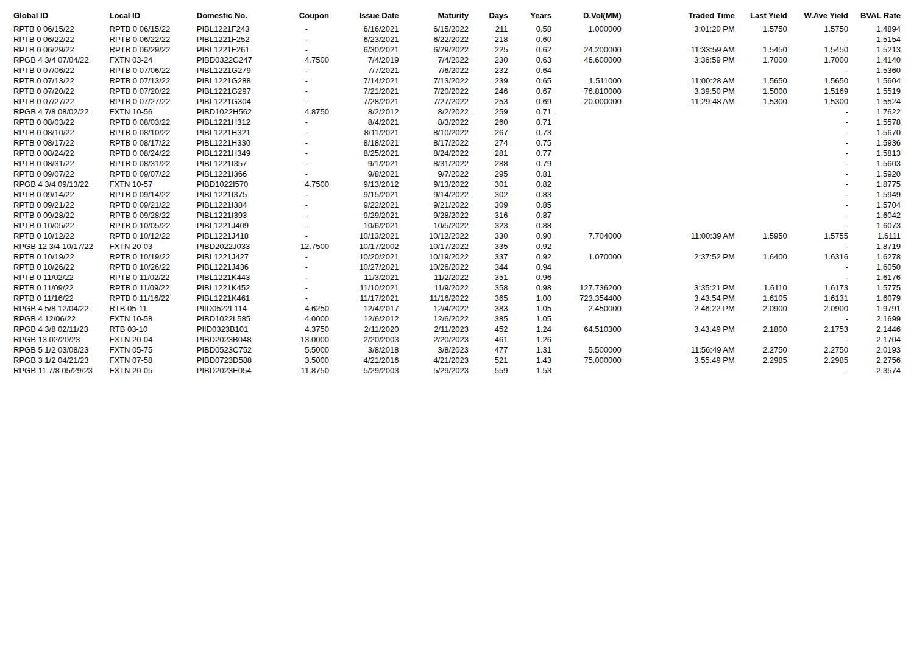| Global ID | Local ID | Domestic No. | Coupon | Issue Date | Maturity | Days | Years | D.Vol(MM) | Traded Time | Last Yield | W.Ave Yield | BVAL Rate |
| --- | --- | --- | --- | --- | --- | --- | --- | --- | --- | --- | --- | --- |
| RPTB 0 06/15/22 | RPTB 0 06/15/22 | PIBL1221F243 | - | 6/16/2021 | 6/15/2022 | 211 | 0.58 | 1.000000 | 3:01:20 PM | 1.5750 | 1.5750 | 1.4894 |
| RPTB 0 06/22/22 | RPTB 0 06/22/22 | PIBL1221F252 | - | 6/23/2021 | 6/22/2022 | 218 | 0.60 | | | | - | 1.5154 |
| RPTB 0 06/29/22 | RPTB 0 06/29/22 | PIBL1221F261 | - | 6/30/2021 | 6/29/2022 | 225 | 0.62 | 24.200000 | 11:33:59 AM | 1.5450 | 1.5450 | 1.5213 |
| RPGB 4 3/4 07/04/22 | FXTN 03-24 | PIBD0322G247 | 4.7500 | 7/4/2019 | 7/4/2022 | 230 | 0.63 | 46.600000 | 3:36:59 PM | 1.7000 | 1.7000 | 1.4140 |
| RPTB 0 07/06/22 | RPTB 0 07/06/22 | PIBL1221G279 | - | 7/7/2021 | 7/6/2022 | 232 | 0.64 | | | | - | 1.5360 |
| RPTB 0 07/13/22 | RPTB 0 07/13/22 | PIBL1221G288 | - | 7/14/2021 | 7/13/2022 | 239 | 0.65 | 1.511000 | 11:00:28 AM | 1.5650 | 1.5650 | 1.5604 |
| RPTB 0 07/20/22 | RPTB 0 07/20/22 | PIBL1221G297 | - | 7/21/2021 | 7/20/2022 | 246 | 0.67 | 76.810000 | 3:39:50 PM | 1.5000 | 1.5169 | 1.5519 |
| RPTB 0 07/27/22 | RPTB 0 07/27/22 | PIBL1221G304 | - | 7/28/2021 | 7/27/2022 | 253 | 0.69 | 20.000000 | 11:29:48 AM | 1.5300 | 1.5300 | 1.5524 |
| RPGB 4 7/8 08/02/22 | FXTN 10-56 | PIBD1022H562 | 4.8750 | 8/2/2012 | 8/2/2022 | 259 | 0.71 | | | | - | 1.7622 |
| RPTB 0 08/03/22 | RPTB 0 08/03/22 | PIBL1221H312 | - | 8/4/2021 | 8/3/2022 | 260 | 0.71 | | | | - | 1.5578 |
| RPTB 0 08/10/22 | RPTB 0 08/10/22 | PIBL1221H321 | - | 8/11/2021 | 8/10/2022 | 267 | 0.73 | | | | - | 1.5670 |
| RPTB 0 08/17/22 | RPTB 0 08/17/22 | PIBL1221H330 | - | 8/18/2021 | 8/17/2022 | 274 | 0.75 | | | | - | 1.5936 |
| RPTB 0 08/24/22 | RPTB 0 08/24/22 | PIBL1221H349 | - | 8/25/2021 | 8/24/2022 | 281 | 0.77 | | | | - | 1.5813 |
| RPTB 0 08/31/22 | RPTB 0 08/31/22 | PIBL1221I357 | - | 9/1/2021 | 8/31/2022 | 288 | 0.79 | | | | - | 1.5603 |
| RPTB 0 09/07/22 | RPTB 0 09/07/22 | PIBL1221I366 | - | 9/8/2021 | 9/7/2022 | 295 | 0.81 | | | | - | 1.5920 |
| RPGB 4 3/4 09/13/22 | FXTN 10-57 | PIBD1022I570 | 4.7500 | 9/13/2012 | 9/13/2022 | 301 | 0.82 | | | | - | 1.8775 |
| RPTB 0 09/14/22 | RPTB 0 09/14/22 | PIBL1221I375 | - | 9/15/2021 | 9/14/2022 | 302 | 0.83 | | | | - | 1.5949 |
| RPTB 0 09/21/22 | RPTB 0 09/21/22 | PIBL1221I384 | - | 9/22/2021 | 9/21/2022 | 309 | 0.85 | | | | - | 1.5704 |
| RPTB 0 09/28/22 | RPTB 0 09/28/22 | PIBL1221I393 | - | 9/29/2021 | 9/28/2022 | 316 | 0.87 | | | | - | 1.6042 |
| RPTB 0 10/05/22 | RPTB 0 10/05/22 | PIBL1221J409 | - | 10/6/2021 | 10/5/2022 | 323 | 0.88 | | | | - | 1.6073 |
| RPTB 0 10/12/22 | RPTB 0 10/12/22 | PIBL1221J418 | - | 10/13/2021 | 10/12/2022 | 330 | 0.90 | 7.704000 | 11:00:39 AM | 1.5950 | 1.5755 | 1.6111 |
| RPGB 12 3/4 10/17/22 | FXTN 20-03 | PIBD2022J033 | 12.7500 | 10/17/2002 | 10/17/2022 | 335 | 0.92 | | | | - | 1.8719 |
| RPTB 0 10/19/22 | RPTB 0 10/19/22 | PIBL1221J427 | - | 10/20/2021 | 10/19/2022 | 337 | 0.92 | 1.070000 | 2:37:52 PM | 1.6400 | 1.6316 | 1.6278 |
| RPTB 0 10/26/22 | RPTB 0 10/26/22 | PIBL1221J436 | - | 10/27/2021 | 10/26/2022 | 344 | 0.94 | | | | - | 1.6050 |
| RPTB 0 11/02/22 | RPTB 0 11/02/22 | PIBL1221K443 | - | 11/3/2021 | 11/2/2022 | 351 | 0.96 | | | | - | 1.6176 |
| RPTB 0 11/09/22 | RPTB 0 11/09/22 | PIBL1221K452 | - | 11/10/2021 | 11/9/2022 | 358 | 0.98 | 127.736200 | 3:35:21 PM | 1.6110 | 1.6173 | 1.5775 |
| RPTB 0 11/16/22 | RPTB 0 11/16/22 | PIBL1221K461 | - | 11/17/2021 | 11/16/2022 | 365 | 1.00 | 723.354400 | 3:43:54 PM | 1.6105 | 1.6131 | 1.6079 |
| RPGB 4 5/8 12/04/22 | RTB 05-11 | PIID0522L114 | 4.6250 | 12/4/2017 | 12/4/2022 | 383 | 1.05 | 2.450000 | 2:46:22 PM | 2.0900 | 2.0900 | 1.9791 |
| RPGB 4 12/06/22 | FXTN 10-58 | PIBD1022L585 | 4.0000 | 12/6/2012 | 12/6/2022 | 385 | 1.05 | | | | - | 2.1699 |
| RPGB 4 3/8 02/11/23 | RTB 03-10 | PIID0323B101 | 4.3750 | 2/11/2020 | 2/11/2023 | 452 | 1.24 | 64.510300 | 3:43:49 PM | 2.1800 | 2.1753 | 2.1446 |
| RPGB 13 02/20/23 | FXTN 20-04 | PIBD2023B048 | 13.0000 | 2/20/2003 | 2/20/2023 | 461 | 1.26 | | | | - | 2.1704 |
| RPGB 5 1/2 03/08/23 | FXTN 05-75 | PIBD0523C752 | 5.5000 | 3/8/2018 | 3/8/2023 | 477 | 1.31 | 5.500000 | 11:56:49 AM | 2.2750 | 2.2750 | 2.0193 |
| RPGB 3 1/2 04/21/23 | FXTN 07-58 | PIBD0723D588 | 3.5000 | 4/21/2016 | 4/21/2023 | 521 | 1.43 | 75.000000 | 3:55:49 PM | 2.2985 | 2.2985 | 2.2756 |
| RPGB 11 7/8 05/29/23 | FXTN 20-05 | PIBD2023E054 | 11.8750 | 5/29/2003 | 5/29/2023 | 559 | 1.53 | | | | - | 2.3574 |